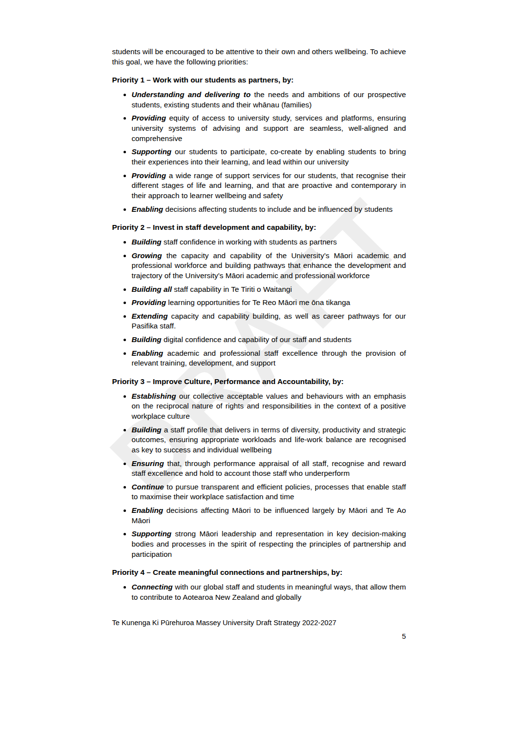DRAFT
students will be encouraged to be attentive to their own and others wellbeing. To achieve this goal, we have the following priorities:
Priority 1 – Work with our students as partners, by:
Understanding and delivering to the needs and ambitions of our prospective students, existing students and their whānau (families)
Providing equity of access to university study, services and platforms, ensuring university systems of advising and support are seamless, well-aligned and comprehensive
Supporting our students to participate, co-create by enabling students to bring their experiences into their learning, and lead within our university
Providing a wide range of support services for our students, that recognise their different stages of life and learning, and that are proactive and contemporary in their approach to learner wellbeing and safety
Enabling decisions affecting students to include and be influenced by students
Priority 2 – Invest in staff development and capability, by:
Building staff confidence in working with students as partners
Growing the capacity and capability of the University’s Māori academic and professional workforce and building pathways that enhance the development and trajectory of the University’s Māori academic and professional workforce
Building all staff capability in Te Tiriti o Waitangi
Providing learning opportunities for Te Reo Māori me ōna tikanga
Extending capacity and capability building, as well as career pathways for our Pasifika staff.
Building digital confidence and capability of our staff and students
Enabling academic and professional staff excellence through the provision of relevant training, development, and support
Priority 3 – Improve Culture, Performance and Accountability, by:
Establishing our collective acceptable values and behaviours with an emphasis on the reciprocal nature of rights and responsibilities in the context of a positive workplace culture
Building a staff profile that delivers in terms of diversity, productivity and strategic outcomes, ensuring appropriate workloads and life-work balance are recognised as key to success and individual wellbeing
Ensuring that, through performance appraisal of all staff, recognise and reward staff excellence and hold to account those staff who underperform
Continue to pursue transparent and efficient policies, processes that enable staff to maximise their workplace satisfaction and time
Enabling decisions affecting Māori to be influenced largely by Māori and Te Ao Māori
Supporting strong Māori leadership and representation in key decision-making bodies and processes in the spirit of respecting the principles of partnership and participation
Priority 4 – Create meaningful connections and partnerships, by:
Connecting with our global staff and students in meaningful ways, that allow them to contribute to Aotearoa New Zealand and globally
Te Kunenga Ki Pūrehuroa Massey University Draft Strategy 2022-2027
5